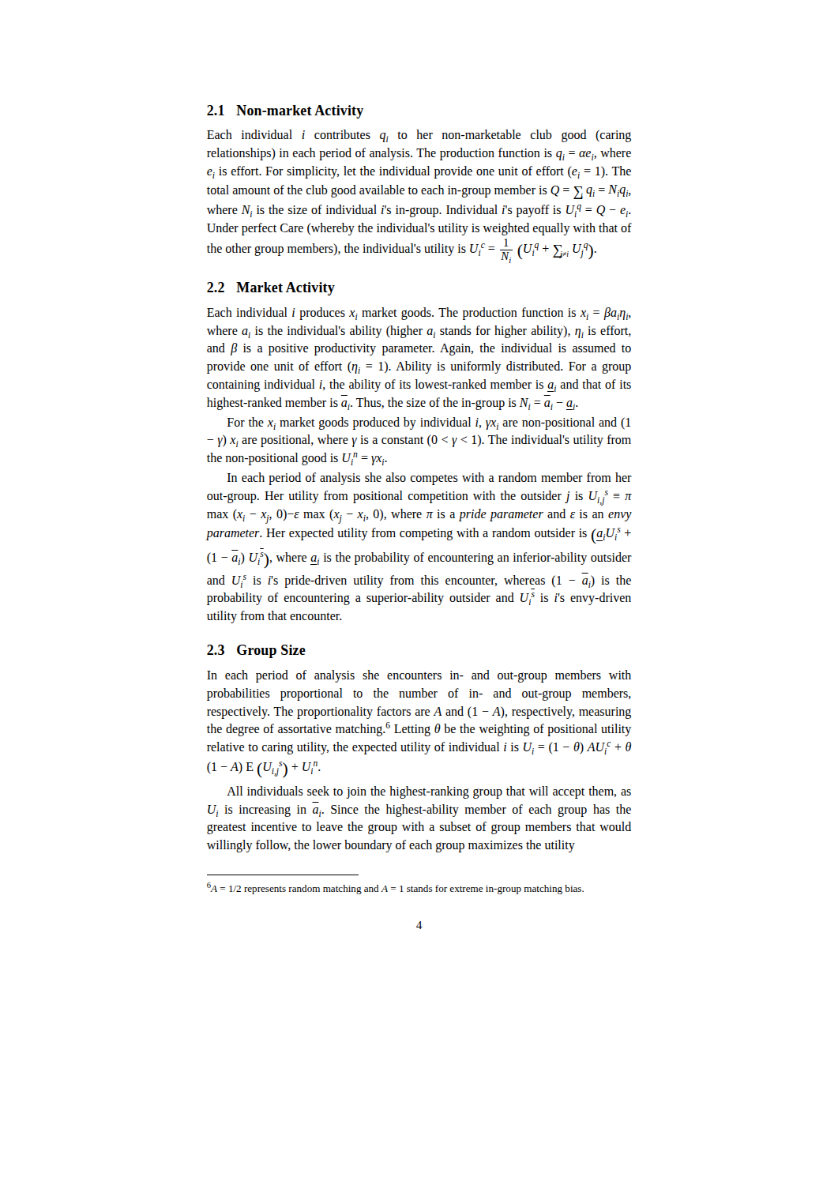2.1 Non-market Activity
Each individual i contributes qi to her non-marketable club good (caring relationships) in each period of analysis. The production function is qi = αei, where ei is effort. For simplicity, let the individual provide one unit of effort (ei = 1). The total amount of the club good available to each in-group member is Q = ∑i qi = Niqi, where Ni is the size of individual i's in-group. Individual i's payoff is Uiq = Q − ei. Under perfect Care (whereby the individual's utility is weighted equally with that of the other group members), the individual's utility is Uic = 1 Ni (Uiq + ∑j≠i Ujq).
2.2 Market Activity
Each individual i produces xi market goods. The production function is xi = βaiηi, where ai is the individual's ability (higher ai stands for higher ability), ηi is effort, and β is a positive productivity parameter. Again, the individual is assumed to provide one unit of effort (ηi = 1). Ability is uniformly distributed. For a group containing individual i, the ability of its lowest-ranked member is ai and that of its highest-ranked member is ai. Thus, the size of the in-group is Ni = ai − ai.
For the xi market goods produced by individual i, γxi are non-positional and (1 − γ) xi are positional, where γ is a constant (0 < γ < 1). The individual's utility from the non-positional good is Uin = γxi.
In each period of analysis she also competes with a random member from her out-group. Her utility from positional competition with the outsider j is Ui,js ≡ π max (xi − xj, 0)−ε max (xj − xi, 0), where π is a pride parameter and ε is an envy parameter. Her expected utility from competing with a random outsider is (aiUis + (1 − ai) Uis), where ai is the probability of encountering an inferior-ability outsider and Uis is i's pride-driven utility from this encounter, whereas (1 − ai) is the probability of encountering a superior-ability outsider and Uis is i's envy-driven utility from that encounter.
2.3 Group Size
In each period of analysis she encounters in- and out-group members with probabilities proportional to the number of in- and out-group members, respectively. The proportionality factors are A and (1 − A), respectively, measuring the degree of assortative matching.6 Letting θ be the weighting of positional utility relative to caring utility, the expected utility of individual i is Ui = (1 − θ) AUic + θ (1 − A) E (Ui,js) + Uin.
All individuals seek to join the highest-ranking group that will accept them, as Ui is increasing in ai. Since the highest-ability member of each group has the greatest incentive to leave the group with a subset of group members that would willingly follow, the lower boundary of each group maximizes the utility
6A = 1/2 represents random matching and A = 1 stands for extreme in-group matching bias.
4